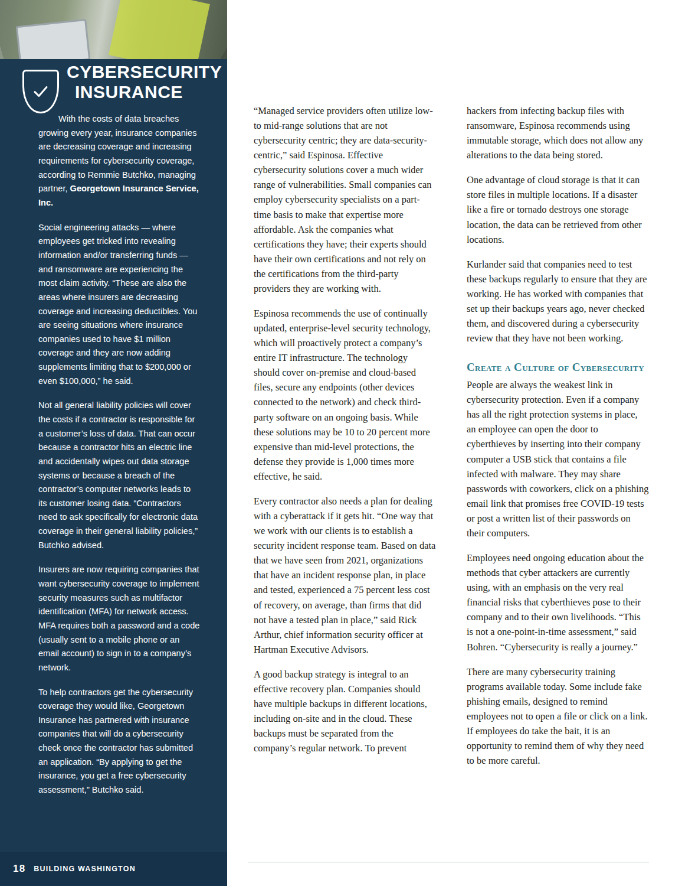Cybersecurity Insurance
With the costs of data breaches growing every year, insurance companies are decreasing coverage and increasing requirements for cybersecurity coverage, according to Remmie Butchko, managing partner, Georgetown Insurance Service, Inc.
Social engineering attacks — where employees get tricked into revealing information and/or transferring funds — and ransomware are experiencing the most claim activity. “These are also the areas where insurers are decreasing coverage and increasing deductibles. You are seeing situations where insurance companies used to have $1 million coverage and they are now adding supplements limiting that to $200,000 or even $100,000,” he said.
Not all general liability policies will cover the costs if a contractor is responsible for a customer’s loss of data. That can occur because a contractor hits an electric line and accidentally wipes out data storage systems or because a breach of the contractor’s computer networks leads to its customer losing data. “Contractors need to ask specifically for electronic data coverage in their general liability policies,” Butchko advised.
Insurers are now requiring companies that want cybersecurity coverage to implement security measures such as multifactor identification (MFA) for network access. MFA requires both a password and a code (usually sent to a mobile phone or an email account) to sign in to a company’s network.
To help contractors get the cybersecurity coverage they would like, Georgetown Insurance has partnered with insurance companies that will do a cybersecurity check once the contractor has submitted an application. “By applying to get the insurance, you get a free cybersecurity assessment,” Butchko said.
“Managed service providers often utilize low- to mid-range solutions that are not cybersecurity centric; they are data-security-centric,” said Espinosa. Effective cybersecurity solutions cover a much wider range of vulnerabilities. Small companies can employ cybersecurity specialists on a part-time basis to make that expertise more affordable. Ask the companies what certifications they have; their experts should have their own certifications and not rely on the certifications from the third-party providers they are working with.
Espinosa recommends the use of continually updated, enterprise-level security technology, which will proactively protect a company’s entire IT infrastructure. The technology should cover on-premise and cloud-based files, secure any endpoints (other devices connected to the network) and check third-party software on an ongoing basis. While these solutions may be 10 to 20 percent more expensive than mid-level protections, the defense they provide is 1,000 times more effective, he said.
Every contractor also needs a plan for dealing with a cyberattack if it gets hit. “One way that we work with our clients is to establish a security incident response team. Based on data that we have seen from 2021, organizations that have an incident response plan, in place and tested, experienced a 75 percent less cost of recovery, on average, than firms that did not have a tested plan in place,” said Rick Arthur, chief information security officer at Hartman Executive Advisors.
A good backup strategy is integral to an effective recovery plan. Companies should have multiple backups in different locations, including on-site and in the cloud. These backups must be separated from the company’s regular network. To prevent hackers from infecting backup files with ransomware, Espinosa recommends using immutable storage, which does not allow any alterations to the data being stored.
One advantage of cloud storage is that it can store files in multiple locations. If a disaster like a fire or tornado destroys one storage location, the data can be retrieved from other locations.
Kurlander said that companies need to test these backups regularly to ensure that they are working. He has worked with companies that set up their backups years ago, never checked them, and discovered during a cybersecurity review that they have not been working.
Create a Culture of Cybersecurity
People are always the weakest link in cybersecurity protection. Even if a company has all the right protection systems in place, an employee can open the door to cyberthieves by inserting into their company computer a USB stick that contains a file infected with malware. They may share passwords with coworkers, click on a phishing email link that promises free COVID-19 tests or post a written list of their passwords on their computers.
Employees need ongoing education about the methods that cyber attackers are currently using, with an emphasis on the very real financial risks that cyberthieves pose to their company and to their own livelihoods. “This is not a one-point-in-time assessment,” said Bohren. “Cybersecurity is really a journey.”
There are many cybersecurity training programs available today. Some include fake phishing emails, designed to remind employees not to open a file or click on a link. If employees do take the bait, it is an opportunity to remind them of why they need to be more careful.
18 Building Washington